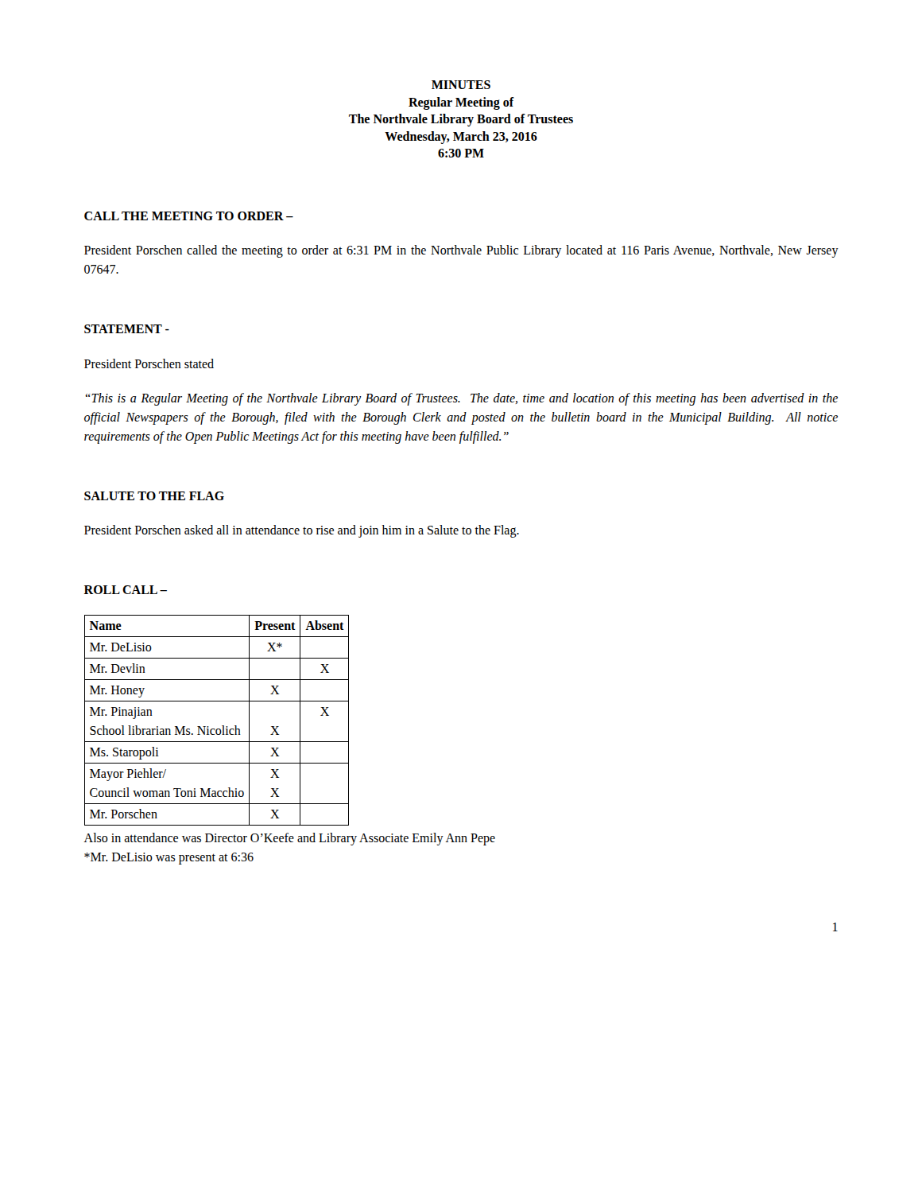MINUTES
Regular Meeting of
The Northvale Library Board of Trustees
Wednesday, March 23, 2016
6:30 PM
Call the Meeting to Order –
President Porschen called the meeting to order at 6:31 PM in the Northvale Public Library located at 116 Paris Avenue, Northvale, New Jersey 07647.
Statement -
President Porschen stated
“This is a Regular Meeting of the Northvale Library Board of Trustees. The date, time and location of this meeting has been advertised in the official Newspapers of the Borough, filed with the Borough Clerk and posted on the bulletin board in the Municipal Building. All notice requirements of the Open Public Meetings Act for this meeting have been fulfilled.”
Salute to the Flag
President Porschen asked all in attendance to rise and join him in a Salute to the Flag.
Roll Call –
| Name | Present | Absent |
| --- | --- | --- |
| Mr. DeLisio | X* | |
| Mr. Devlin | | X |
| Mr. Honey | X | |
| Mr. Pinajian School librarian Ms. Nicolich | X | X |
| Ms. Staropoli | X | |
| Mayor Piehler/ Council woman Toni Macchio | X X | |
| Mr. Porschen | X | |
Also in attendance was Director O’Keefe and Library Associate Emily Ann Pepe
*Mr. DeLisio was present at 6:36
1